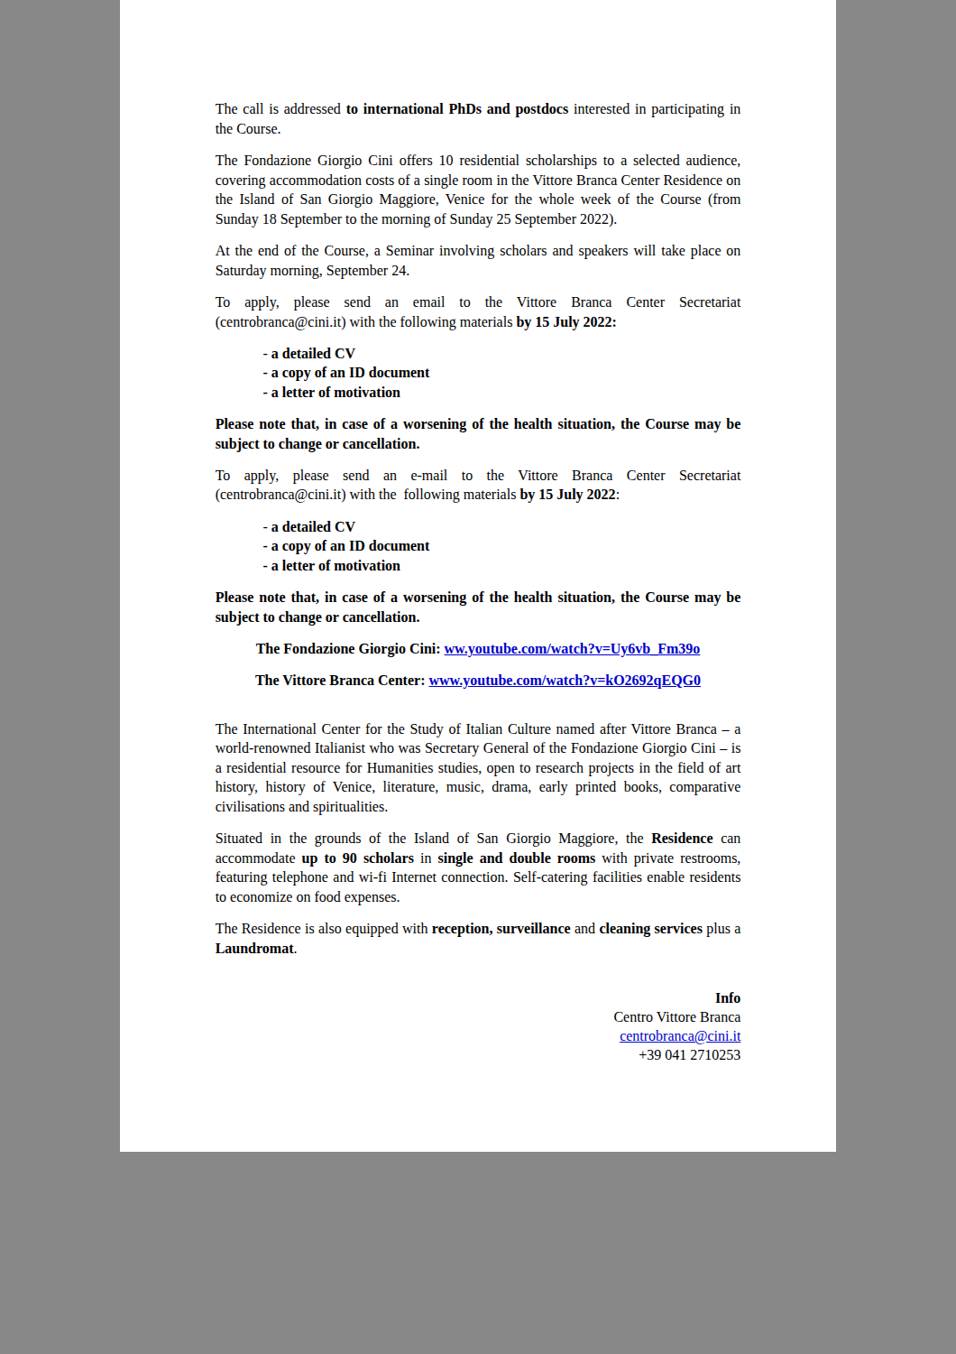The call is addressed to international PhDs and postdocs interested in participating in the Course.
The Fondazione Giorgio Cini offers 10 residential scholarships to a selected audience, covering accommodation costs of a single room in the Vittore Branca Center Residence on the Island of San Giorgio Maggiore, Venice for the whole week of the Course (from Sunday 18 September to the morning of Sunday 25 September 2022).
At the end of the Course, a Seminar involving scholars and speakers will take place on Saturday morning, September 24.
To apply, please send an email to the Vittore Branca Center Secretariat (centrobranca@cini.it) with the following materials by 15 July 2022:
- a detailed CV
- a copy of an ID document
- a letter of motivation
Please note that, in case of a worsening of the health situation, the Course may be subject to change or cancellation.
To apply, please send an e-mail to the Vittore Branca Center Secretariat (centrobranca@cini.it) with the following materials by 15 July 2022:
- a detailed CV
- a copy of an ID document
- a letter of motivation
Please note that, in case of a worsening of the health situation, the Course may be subject to change or cancellation.
The Fondazione Giorgio Cini: ww.youtube.com/watch?v=Uy6vb_Fm39o
The Vittore Branca Center: www.youtube.com/watch?v=kO2692qEQG0
The International Center for the Study of Italian Culture named after Vittore Branca – a world-renowned Italianist who was Secretary General of the Fondazione Giorgio Cini – is a residential resource for Humanities studies, open to research projects in the field of art history, history of Venice, literature, music, drama, early printed books, comparative civilisations and spiritualities.
Situated in the grounds of the Island of San Giorgio Maggiore, the Residence can accommodate up to 90 scholars in single and double rooms with private restrooms, featuring telephone and wi-fi Internet connection. Self-catering facilities enable residents to economize on food expenses.
The Residence is also equipped with reception, surveillance and cleaning services plus a Laundromat.
Info
Centro Vittore Branca
centrobranca@cini.it
+39 041 2710253